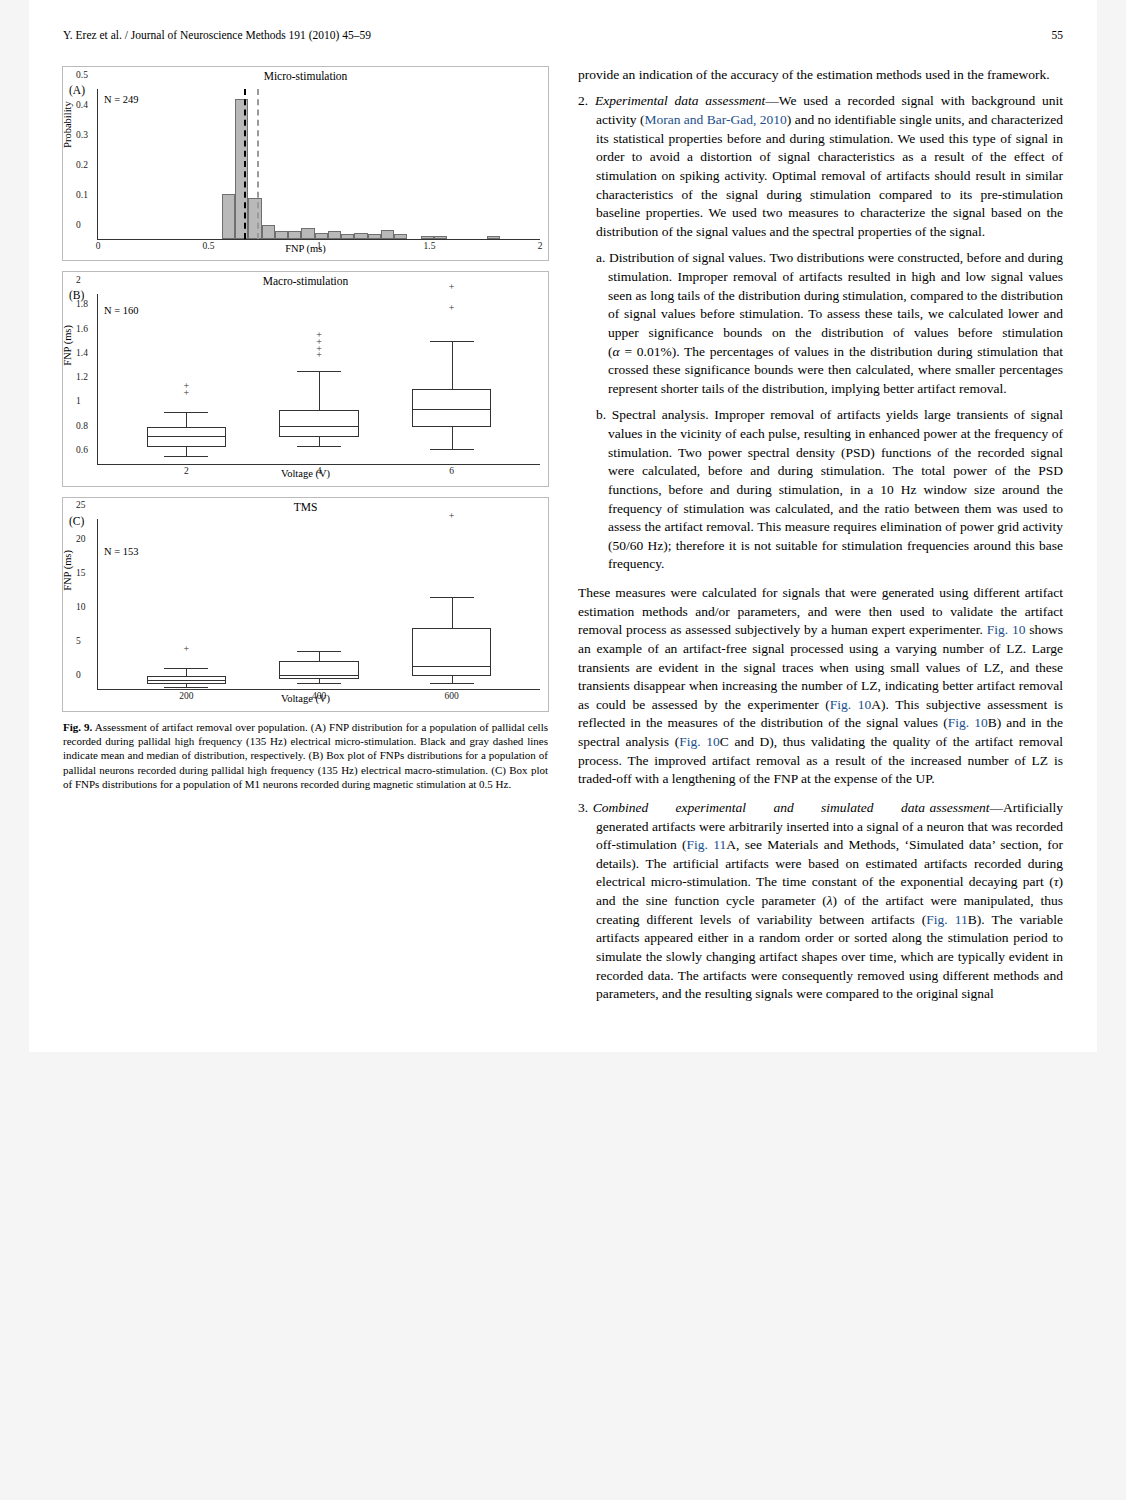Y. Erez et al. / Journal of Neuroscience Methods 191 (2010) 45–59 55
Micro-stimulation
(A)
Probability N = 249 0.5 0.4 0.3 0.2 0.1 0 0 0.5 1 1.5 2
FNP (ms)
Macro-stimulation
(B)
FNP (ms) N = 160 2 1.8 1.6 1.4 1.2 1 0.8 0.6 2 4 6
+
+
+
+
+
+
+
+
Voltage (V)
TMS
(C)
FNP (ms) N = 153 25 20 15 10 5 0 200 400 600
+
+
Voltage (V)
Fig. 9. Assessment of artifact removal over population. (A) FNP distribution for a population of pallidal cells recorded during pallidal high frequency (135 Hz) electrical micro-stimulation. Black and gray dashed lines indicate mean and median of distribution, respectively. (B) Box plot of FNPs distributions for a population of pallidal neurons recorded during pallidal high frequency (135 Hz) electrical macro-stimulation. (C) Box plot of FNPs distributions for a population of M1 neurons recorded during magnetic stimulation at 0.5 Hz.
provide an indication of the accuracy of the estimation methods used in the framework.
2. Experimental data assessment—We used a recorded signal with background unit activity (Moran and Bar-Gad, 2010) and no identifiable single units, and characterized its statistical properties before and during stimulation. We used this type of signal in order to avoid a distortion of signal characteristics as a result of the effect of stimulation on spiking activity. Optimal removal of artifacts should result in similar characteristics of the signal during stimulation compared to its pre-stimulation baseline properties. We used two measures to characterize the signal based on the distribution of the signal values and the spectral properties of the signal.
a. Distribution of signal values. Two distributions were constructed, before and during stimulation. Improper removal of artifacts resulted in high and low signal values seen as long tails of the distribution during stimulation, compared to the distribution of signal values before stimulation. To assess these tails, we calculated lower and upper significance bounds on the distribution of values before stimulation (α = 0.01%). The percentages of values in the distribution during stimulation that crossed these significance bounds were then calculated, where smaller percentages represent shorter tails of the distribution, implying better artifact removal.
b. Spectral analysis. Improper removal of artifacts yields large transients of signal values in the vicinity of each pulse, resulting in enhanced power at the frequency of stimulation. Two power spectral density (PSD) functions of the recorded signal were calculated, before and during stimulation. The total power of the PSD functions, before and during stimulation, in a 10 Hz window size around the frequency of stimulation was calculated, and the ratio between them was used to assess the artifact removal. This measure requires elimination of power grid activity (50/60 Hz); therefore it is not suitable for stimulation frequencies around this base frequency.
These measures were calculated for signals that were generated using different artifact estimation methods and/or parameters, and were then used to validate the artifact removal process as assessed subjectively by a human expert experimenter. Fig. 10 shows an example of an artifact-free signal processed using a varying number of LZ. Large transients are evident in the signal traces when using small values of LZ, and these transients disappear when increasing the number of LZ, indicating better artifact removal as could be assessed by the experimenter (Fig. 10 A). This subjective assessment is reflected in the measures of the distribution of the signal values (Fig. 10 B) and in the spectral analysis (Fig. 10 C and D), thus validating the quality of the artifact removal process. The improved artifact removal as a result of the increased number of LZ is traded-off with a lengthening of the FNP at the expense of the UP.
3. Combined experimental and simulated data assessment—Artificially generated artifacts were arbitrarily inserted into a signal of a neuron that was recorded off-stimulation (Fig. 11 A, see Materials and Methods, ‘Simulated data’ section, for details). The artificial artifacts were based on estimated artifacts recorded during electrical micro-stimulation. The time constant of the exponential decaying part (τ) and the sine function cycle parameter (λ) of the artifact were manipulated, thus creating different levels of variability between artifacts (Fig. 11 B). The variable artifacts appeared either in a random order or sorted along the stimulation period to simulate the slowly changing artifact shapes over time, which are typically evident in recorded data. The artifacts were consequently removed using different methods and parameters, and the resulting signals were compared to the original signal